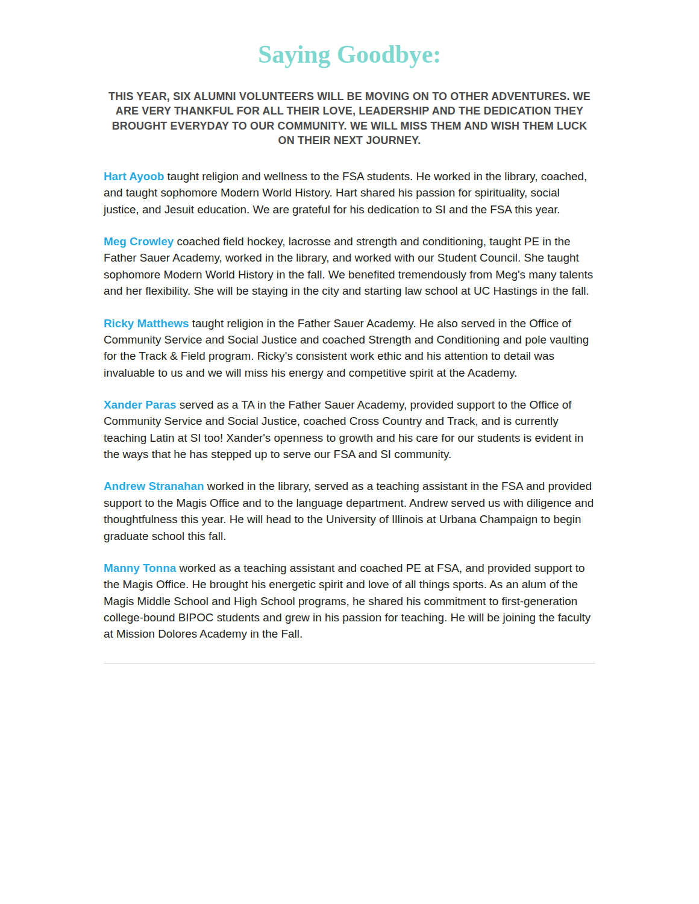Saying Goodbye:
This year, six alumni volunteers will be moving on to other adventures. We are very thankful for all their love, leadership and the dedication they brought everyday to our community. We will miss them and wish them luck on their next journey.
Hart Ayoob taught religion and wellness to the FSA students. He worked in the library, coached, and taught sophomore Modern World History. Hart shared his passion for spirituality, social justice, and Jesuit education. We are grateful for his dedication to SI and the FSA this year.
Meg Crowley coached field hockey, lacrosse and strength and conditioning, taught PE in the Father Sauer Academy, worked in the library, and worked with our Student Council. She taught sophomore Modern World History in the fall. We benefited tremendously from Meg's many talents and her flexibility. She will be staying in the city and starting law school at UC Hastings in the fall.
Ricky Matthews taught religion in the Father Sauer Academy. He also served in the Office of Community Service and Social Justice and coached Strength and Conditioning and pole vaulting for the Track & Field program. Ricky's consistent work ethic and his attention to detail was invaluable to us and we will miss his energy and competitive spirit at the Academy.
Xander Paras served as a TA in the Father Sauer Academy, provided support to the Office of Community Service and Social Justice, coached Cross Country and Track, and is currently teaching Latin at SI too! Xander's openness to growth and his care for our students is evident in the ways that he has stepped up to serve our FSA and SI community.
Andrew Stranahan worked in the library, served as a teaching assistant in the FSA and provided support to the Magis Office and to the language department. Andrew served us with diligence and thoughtfulness this year. He will head to the University of Illinois at Urbana Champaign to begin graduate school this fall.
Manny Tonna worked as a teaching assistant and coached PE at FSA, and provided support to the Magis Office. He brought his energetic spirit and love of all things sports. As an alum of the Magis Middle School and High School programs, he shared his commitment to first-generation college-bound BIPOC students and grew in his passion for teaching. He will be joining the faculty at Mission Dolores Academy in the Fall.